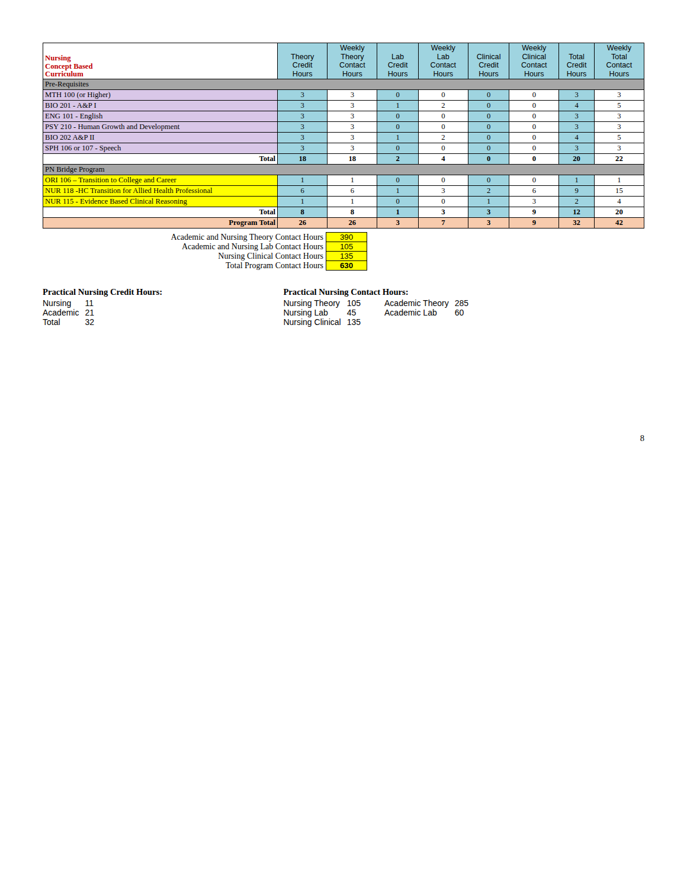| Nursing Concept Based Curriculum | Theory Credit Hours | Weekly Theory Contact Hours | Lab Credit Hours | Weekly Lab Contact Hours | Clinical Credit Hours | Weekly Clinical Contact Hours | Total Credit Hours | Weekly Total Contact Hours |
| Pre-Requisites |
| MTH 100 (or Higher) | 3 | 3 | 0 | 0 | 0 | 0 | 3 | 3 |
| BIO 201 - A&P I | 3 | 3 | 1 | 2 | 0 | 0 | 4 | 5 |
| ENG 101 - English | 3 | 3 | 0 | 0 | 0 | 0 | 3 | 3 |
| PSY 210 - Human Growth and Development | 3 | 3 | 0 | 0 | 0 | 0 | 3 | 3 |
| BIO 202 A&P II | 3 | 3 | 1 | 2 | 0 | 0 | 4 | 5 |
| SPH 106 or 107 - Speech | 3 | 3 | 0 | 0 | 0 | 0 | 3 | 3 |
| Total | 18 | 18 | 2 | 4 | 0 | 0 | 20 | 22 |
| PN Bridge Program |
| ORI 106 – Transition to College and Career | 1 | 1 | 0 | 0 | 0 | 0 | 1 | 1 |
| NUR 118 -HC Transition for Allied Health Professional | 6 | 6 | 1 | 3 | 2 | 6 | 9 | 15 |
| NUR 115 - Evidence Based Clinical Reasoning | 1 | 1 | 0 | 0 | 1 | 3 | 2 | 4 |
| Total | 8 | 8 | 1 | 3 | 3 | 9 | 12 | 20 |
| Program Total | 26 | 26 | 3 | 7 | 3 | 9 | 32 | 42 |
| Academic and Nursing Theory Contact Hours | 390 |
| Academic and Nursing Lab Contact Hours | 105 |
| Nursing Clinical Contact Hours | 135 |
| Total Program Contact Hours | 630 |
| Practical Nursing Credit Hours: / Nursing / 11 / / Academic / 21 / / Total / 32 / | Practical Nursing Contact Hours: / Nursing Theory / 105 / Academic Theory / 285 / / Nursing Lab / 45 / Academic Lab / 60 / / Nursing Clinical / 135 / / / |
8